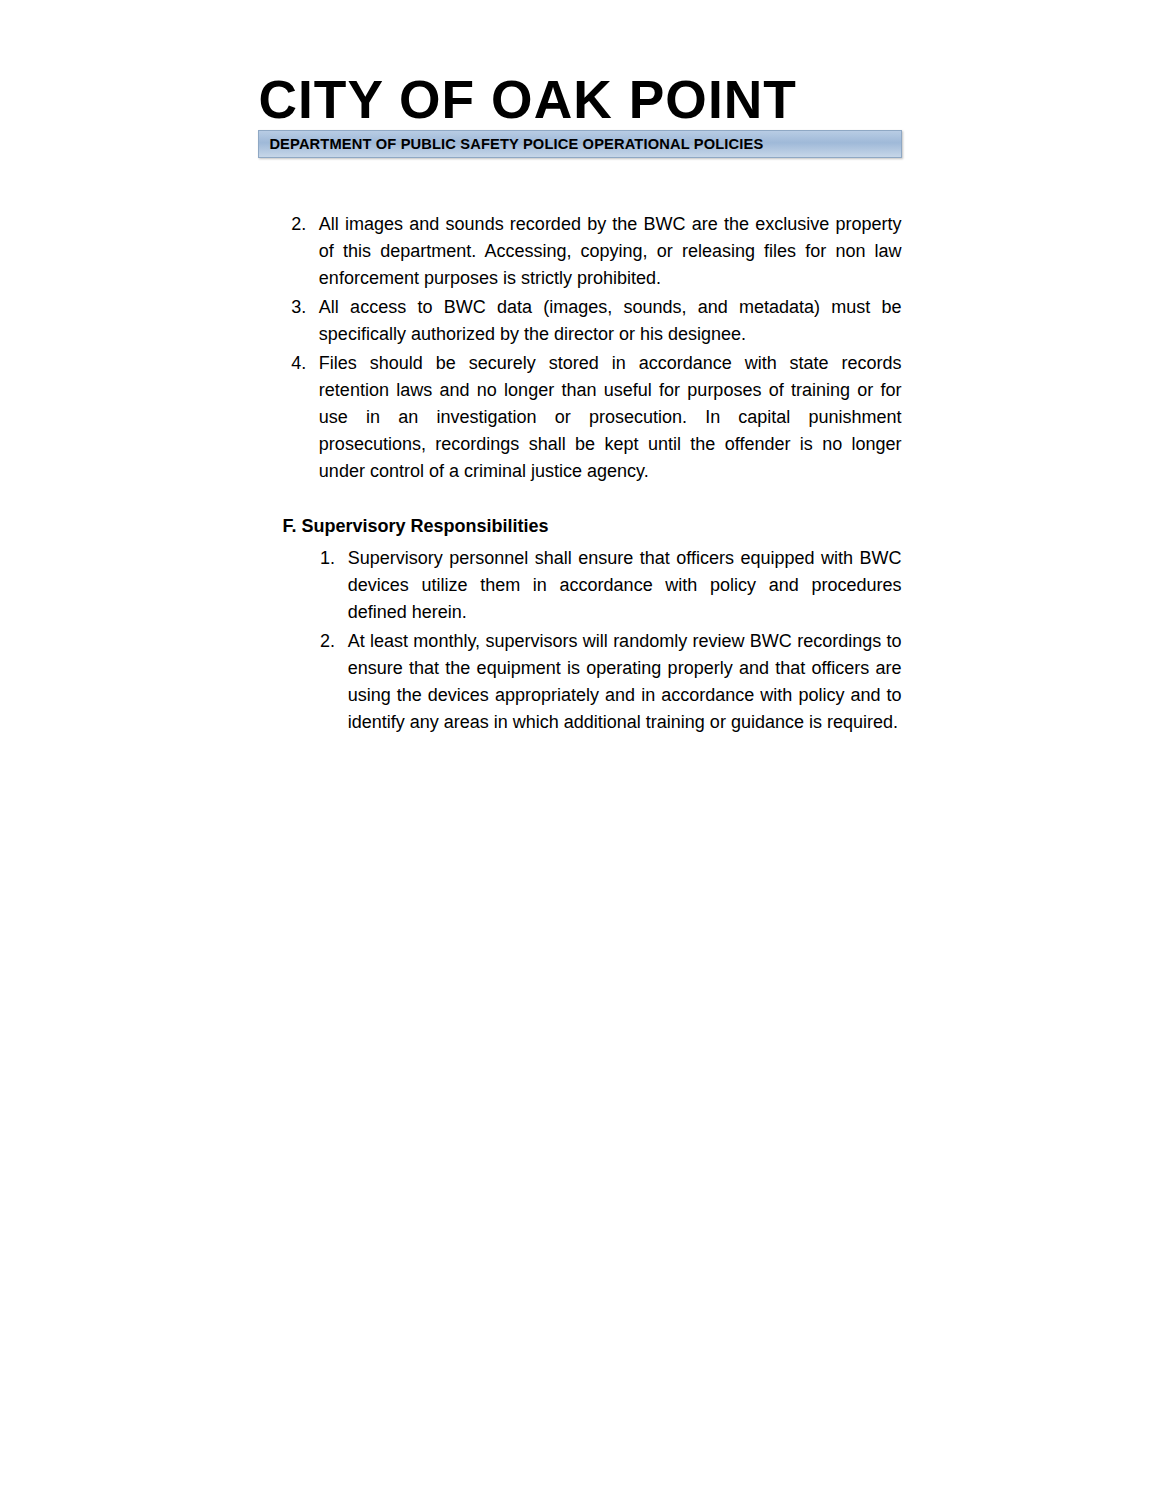CITY OF OAK POINT
DEPARTMENT OF PUBLIC SAFETY POLICE OPERATIONAL POLICIES
All images and sounds recorded by the BWC are the exclusive property of this department. Accessing, copying, or releasing files for non law enforcement purposes is strictly prohibited.
All access to BWC data (images, sounds, and metadata) must be specifically authorized by the director or his designee.
Files should be securely stored in accordance with state records retention laws and no longer than useful for purposes of training or for use in an investigation or prosecution. In capital punishment prosecutions, recordings shall be kept until the offender is no longer under control of a criminal justice agency.
F. Supervisory Responsibilities
Supervisory personnel shall ensure that officers equipped with BWC devices utilize them in accordance with policy and procedures defined herein.
At least monthly, supervisors will randomly review BWC recordings to ensure that the equipment is operating properly and that officers are using the devices appropriately and in accordance with policy and to identify any areas in which additional training or guidance is required.